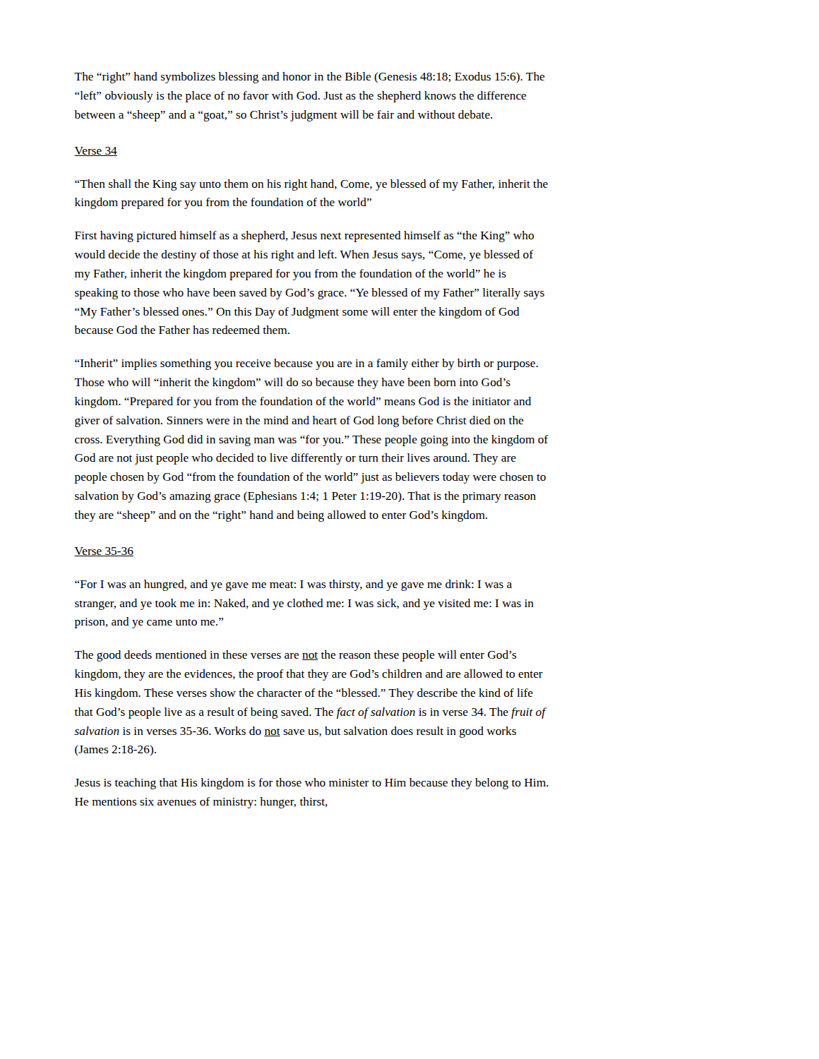The “right” hand symbolizes blessing and honor in the Bible (Genesis 48:18; Exodus 15:6). The “left” obviously is the place of no favor with God. Just as the shepherd knows the difference between a “sheep” and a “goat,” so Christ’s judgment will be fair and without debate.
Verse 34
“Then shall the King say unto them on his right hand, Come, ye blessed of my Father, inherit the kingdom prepared for you from the foundation of the world”
First having pictured himself as a shepherd, Jesus next represented himself as “the King” who would decide the destiny of those at his right and left. When Jesus says, “Come, ye blessed of my Father, inherit the kingdom prepared for you from the foundation of the world” he is speaking to those who have been saved by God’s grace. “Ye blessed of my Father” literally says “My Father’s blessed ones.” On this Day of Judgment some will enter the kingdom of God because God the Father has redeemed them.
“Inherit” implies something you receive because you are in a family either by birth or purpose. Those who will “inherit the kingdom” will do so because they have been born into God’s kingdom. “Prepared for you from the foundation of the world” means God is the initiator and giver of salvation. Sinners were in the mind and heart of God long before Christ died on the cross. Everything God did in saving man was “for you.” These people going into the kingdom of God are not just people who decided to live differently or turn their lives around. They are people chosen by God “from the foundation of the world” just as believers today were chosen to salvation by God’s amazing grace (Ephesians 1:4; 1 Peter 1:19-20). That is the primary reason they are “sheep” and on the “right” hand and being allowed to enter God’s kingdom.
Verse 35-36
“For I was an hungred, and ye gave me meat: I was thirsty, and ye gave me drink: I was a stranger, and ye took me in: Naked, and ye clothed me: I was sick, and ye visited me: I was in prison, and ye came unto me.”
The good deeds mentioned in these verses are not the reason these people will enter God’s kingdom, they are the evidences, the proof that they are God’s children and are allowed to enter His kingdom. These verses show the character of the “blessed.” They describe the kind of life that God’s people live as a result of being saved. The fact of salvation is in verse 34. The fruit of salvation is in verses 35-36. Works do not save us, but salvation does result in good works (James 2:18-26).
Jesus is teaching that His kingdom is for those who minister to Him because they belong to Him. He mentions six avenues of ministry: hunger, thirst,